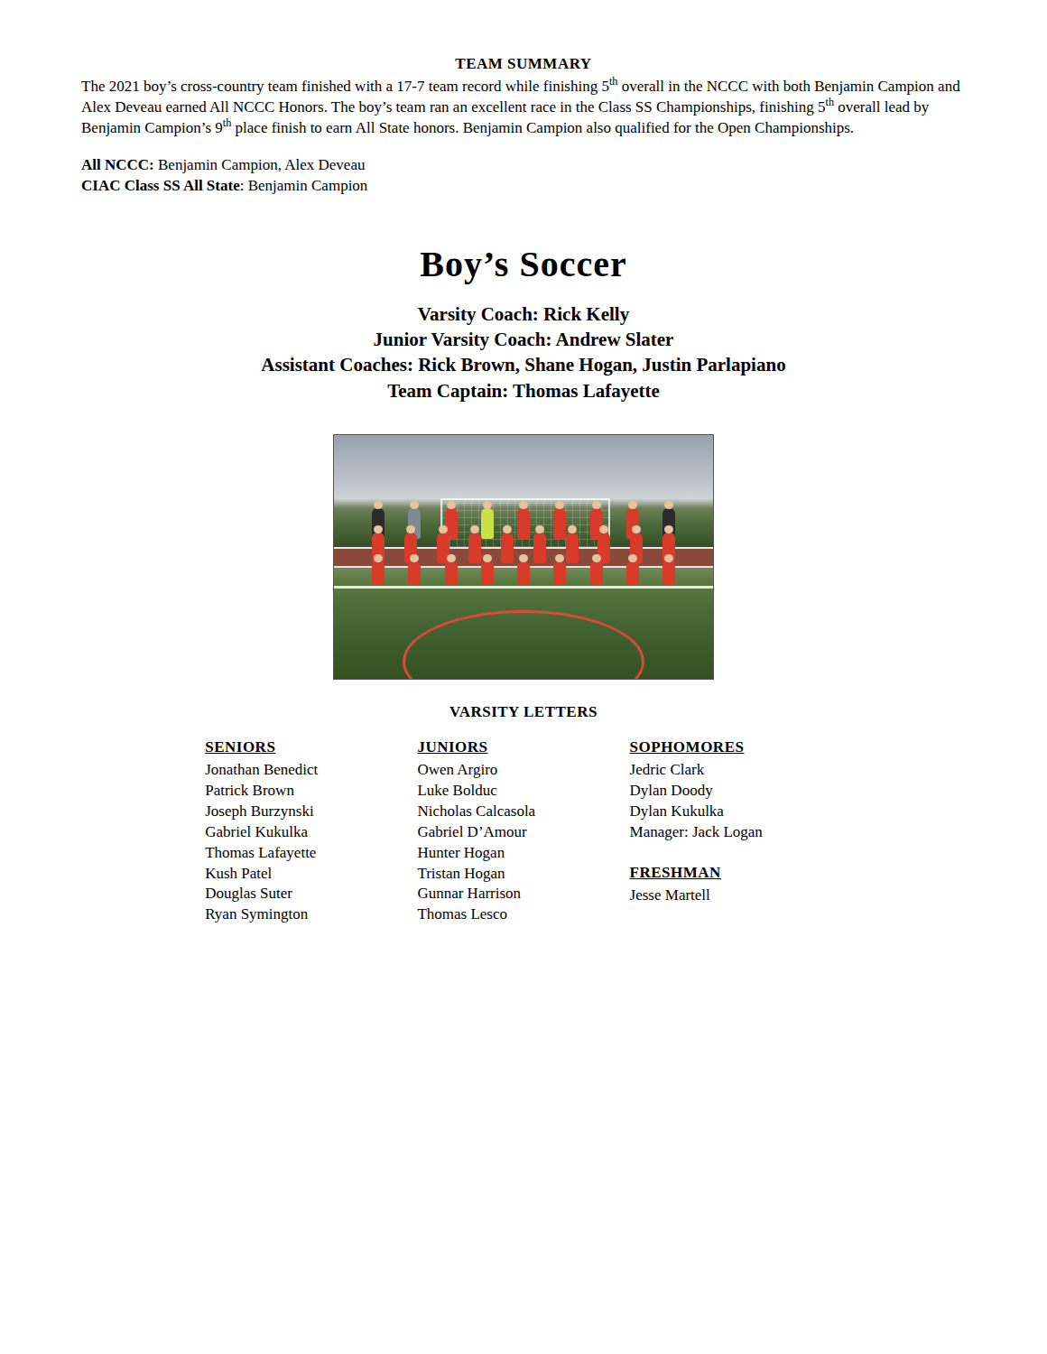TEAM SUMMARY
The 2021 boy’s cross-country team finished with a 17-7 team record while finishing 5th overall in the NCCC with both Benjamin Campion and Alex Deveau earned All NCCC Honors. The boy’s team ran an excellent race in the Class SS Championships, finishing 5th overall lead by Benjamin Campion’s 9th place finish to earn All State honors. Benjamin Campion also qualified for the Open Championships.
All NCCC: Benjamin Campion, Alex Deveau
CIAC Class SS All State: Benjamin Campion
Boy’s Soccer
Varsity Coach: Rick Kelly
Junior Varsity Coach: Andrew Slater
Assistant Coaches: Rick Brown, Shane Hogan, Justin Parlapiano
Team Captain: Thomas Lafayette
VARSITY LETTERS
| SENIORS Jonathan Benedict Patrick Brown Joseph Burzynski Gabriel Kukulka Thomas Lafayette Kush Patel Douglas Suter Ryan Symington | JUNIORS Owen Argiro Luke Bolduc Nicholas Calcasola Gabriel D’Amour Hunter Hogan Tristan Hogan Gunnar Harrison Thomas Lesco | SOPHOMORES Jedric Clark Dylan Doody Dylan Kukulka Manager: Jack Logan FRESHMAN Jesse Martell |